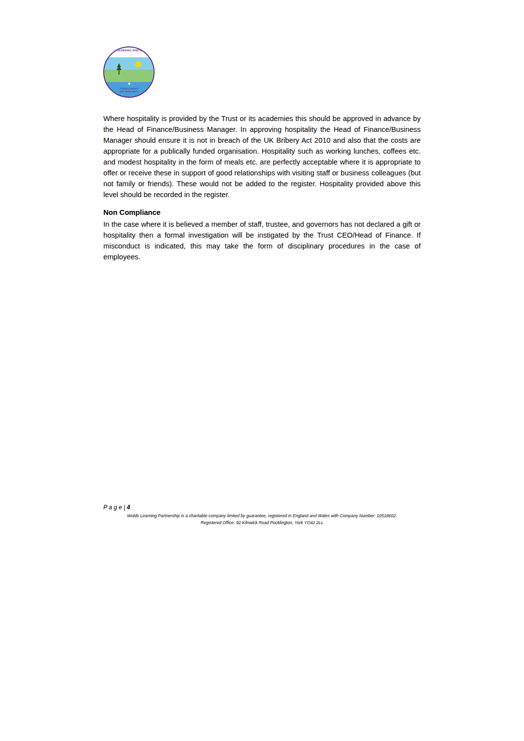WOLDS LEARNING PARTNERSHIP
★
A family of schools
with shared values
Where hospitality is provided by the Trust or its academies this should be approved in advance by the Head of Finance/Business Manager. In approving hospitality the Head of Finance/Business Manager should ensure it is not in breach of the UK Bribery Act 2010 and also that the costs are appropriate for a publically funded organisation. Hospitality such as working lunches, coffees etc. and modest hospitality in the form of meals etc. are perfectly acceptable where it is appropriate to offer or receive these in support of good relationships with visiting staff or business colleagues (but not family or friends). These would not be added to the register. Hospitality provided above this level should be recorded in the register.
Non Compliance
In the case where it is believed a member of staff, trustee, and governors has not declared a gift or hospitality then a formal investigation will be instigated by the Trust CEO/Head of Finance. If misconduct is indicated, this may take the form of disciplinary procedures in the case of employees.
P a g e | 4
Wolds Learning Partnership is a charitable company limited by guarantee, registered in England and Wales with Company Number: 10518602.
Registered Office: 92 Kilnwick Road Pocklington, York YO42 2LL